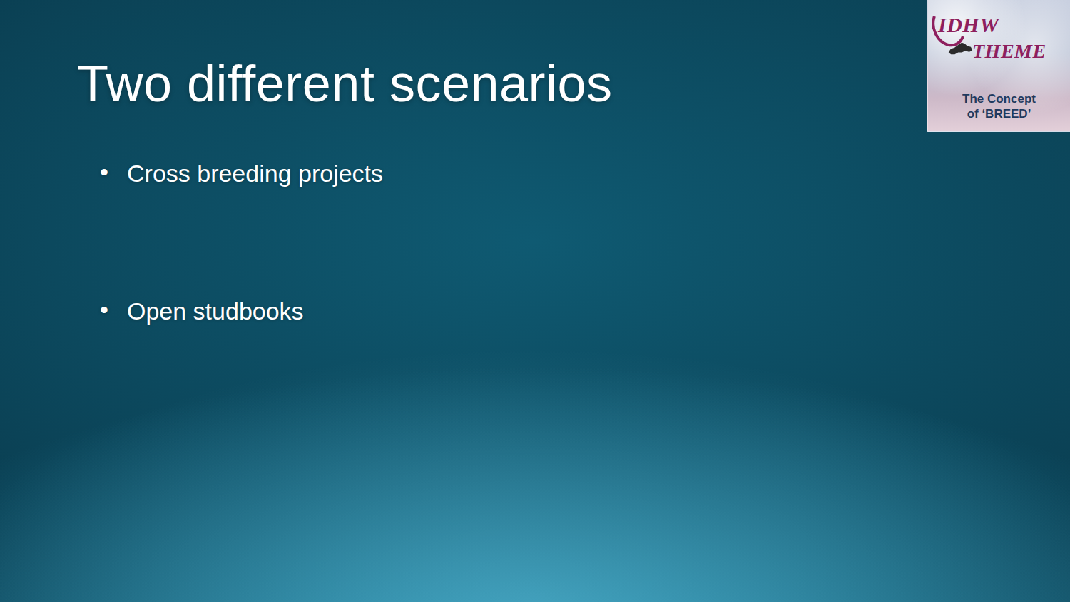Two different scenarios
Cross breeding projects
Open studbooks
IDHW
THEME
The Concept
of ‘BREED’